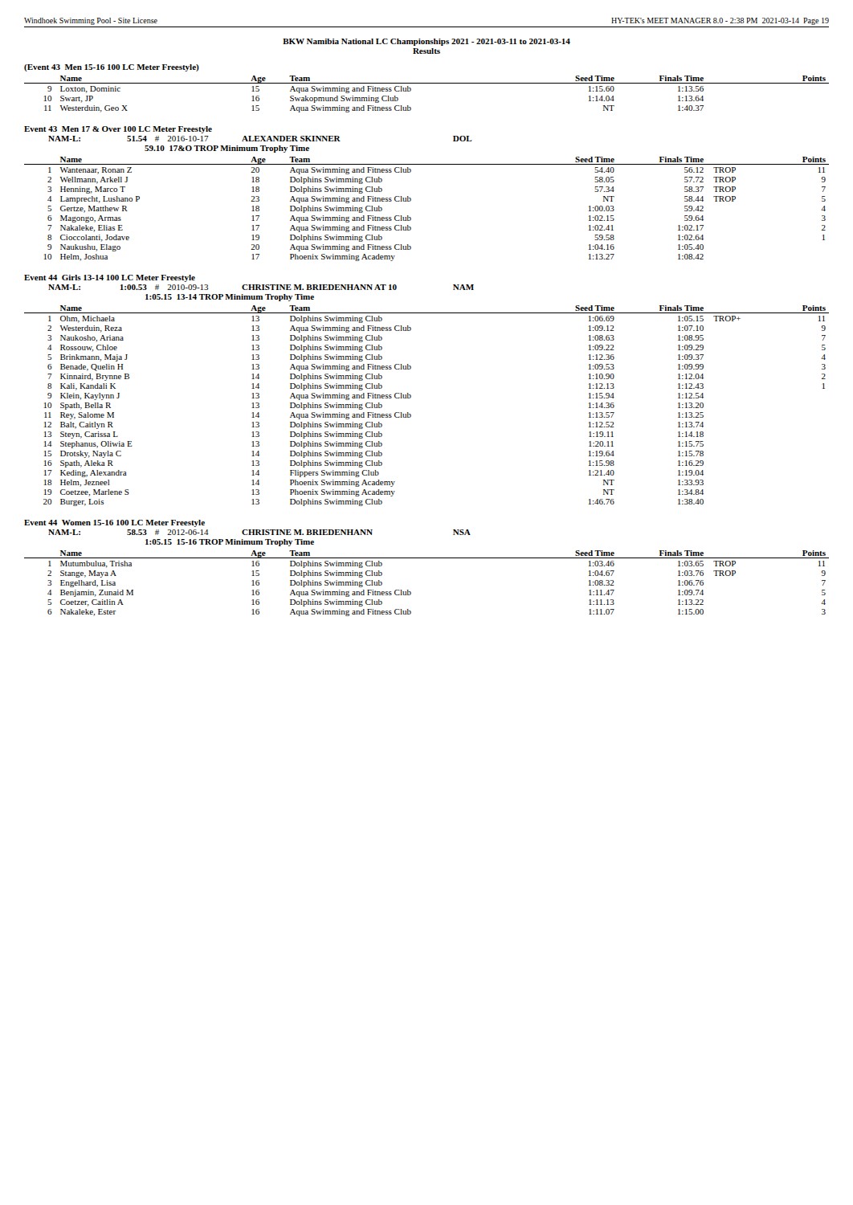Windhoek Swimming Pool - Site License
HY-TEK's MEET MANAGER 8.0 - 2:38 PM 2021-03-14 Page 19
BKW Namibia National LC Championships 2021 - 2021-03-11 to 2021-03-14
Results
(Event 43 Men 15-16 100 LC Meter Freestyle)
| | Name | Age | Team | Seed Time | Finals Time | | Points |
| --- | --- | --- | --- | --- | --- | --- | --- |
| 9 | Loxton, Dominic | 15 | Aqua Swimming and Fitness Club | 1:15.60 | 1:13.56 | | |
| 10 | Swart, JP | 16 | Swakopmund Swimming Club | 1:14.04 | 1:13.64 | | |
| 11 | Westerduin, Geo X | 15 | Aqua Swimming and Fitness Club | NT | 1:40.37 | | |
Event 43 Men 17 & Over 100 LC Meter Freestyle
NAM-L: 51.54 # 2016-10-17 ALEXANDER SKINNER DOL
59.10 17&O TROP Minimum Trophy Time
| | Name | Age | Team | Seed Time | Finals Time | | Points |
| --- | --- | --- | --- | --- | --- | --- | --- |
| 1 | Wantenaar, Ronan Z | 20 | Aqua Swimming and Fitness Club | 54.40 | 56.12 | TROP | 11 |
| 2 | Wellmann, Arkell J | 18 | Dolphins Swimming Club | 58.05 | 57.72 | TROP | 9 |
| 3 | Henning, Marco T | 18 | Dolphins Swimming Club | 57.34 | 58.37 | TROP | 7 |
| 4 | Lamprecht, Lushano P | 23 | Aqua Swimming and Fitness Club | NT | 58.44 | TROP | 5 |
| 5 | Gertze, Matthew R | 18 | Dolphins Swimming Club | 1:00.03 | 59.42 | | 4 |
| 6 | Magongo, Armas | 17 | Aqua Swimming and Fitness Club | 1:02.15 | 59.64 | | 3 |
| 7 | Nakaleke, Elias E | 17 | Aqua Swimming and Fitness Club | 1:02.41 | 1:02.17 | | 2 |
| 8 | Cioccolanti, Jodave | 19 | Dolphins Swimming Club | 59.58 | 1:02.64 | | 1 |
| 9 | Naukushu, Elago | 20 | Aqua Swimming and Fitness Club | 1:04.16 | 1:05.40 | | |
| 10 | Helm, Joshua | 17 | Phoenix Swimming Academy | 1:13.27 | 1:08.42 | | |
Event 44 Girls 13-14 100 LC Meter Freestyle
NAM-L: 1:00.53 # 2010-09-13 CHRISTINE M. BRIEDENHANN AT 10 NAM
1:05.15 13-14 TROP Minimum Trophy Time
| | Name | Age | Team | Seed Time | Finals Time | | Points |
| --- | --- | --- | --- | --- | --- | --- | --- |
| 1 | Ohm, Michaela | 13 | Dolphins Swimming Club | 1:06.69 | 1:05.15 | TROP+ | 11 |
| 2 | Westerduin, Reza | 13 | Aqua Swimming and Fitness Club | 1:09.12 | 1:07.10 | | 9 |
| 3 | Naukosho, Ariana | 13 | Dolphins Swimming Club | 1:08.63 | 1:08.95 | | 7 |
| 4 | Rossouw, Chloe | 13 | Dolphins Swimming Club | 1:09.22 | 1:09.29 | | 5 |
| 5 | Brinkmann, Maja J | 13 | Dolphins Swimming Club | 1:12.36 | 1:09.37 | | 4 |
| 6 | Benade, Quelin H | 13 | Aqua Swimming and Fitness Club | 1:09.53 | 1:09.99 | | 3 |
| 7 | Kinnaird, Brynne B | 14 | Dolphins Swimming Club | 1:10.90 | 1:12.04 | | 2 |
| 8 | Kali, Kandali K | 14 | Dolphins Swimming Club | 1:12.13 | 1:12.43 | | 1 |
| 9 | Klein, Kaylynn J | 13 | Aqua Swimming and Fitness Club | 1:15.94 | 1:12.54 | | |
| 10 | Spath, Bella R | 13 | Dolphins Swimming Club | 1:14.36 | 1:13.20 | | |
| 11 | Rey, Salome M | 14 | Aqua Swimming and Fitness Club | 1:13.57 | 1:13.25 | | |
| 12 | Balt, Caitlyn R | 13 | Dolphins Swimming Club | 1:12.52 | 1:13.74 | | |
| 13 | Steyn, Carissa L | 13 | Dolphins Swimming Club | 1:19.11 | 1:14.18 | | |
| 14 | Stephanus, Oliwia E | 13 | Dolphins Swimming Club | 1:20.11 | 1:15.75 | | |
| 15 | Drotsky, Nayla C | 14 | Dolphins Swimming Club | 1:19.64 | 1:15.78 | | |
| 16 | Spath, Aleka R | 13 | Dolphins Swimming Club | 1:15.98 | 1:16.29 | | |
| 17 | Keding, Alexandra | 14 | Flippers Swimming Club | 1:21.40 | 1:19.04 | | |
| 18 | Helm, Jezneel | 14 | Phoenix Swimming Academy | NT | 1:33.93 | | |
| 19 | Coetzee, Marlene S | 13 | Phoenix Swimming Academy | NT | 1:34.84 | | |
| 20 | Burger, Lois | 13 | Dolphins Swimming Club | 1:46.76 | 1:38.40 | | |
Event 44 Women 15-16 100 LC Meter Freestyle
NAM-L: 58.53 # 2012-06-14 CHRISTINE M. BRIEDENHANN NSA
1:05.15 15-16 TROP Minimum Trophy Time
| | Name | Age | Team | Seed Time | Finals Time | | Points |
| --- | --- | --- | --- | --- | --- | --- | --- |
| 1 | Mutumbulua, Trisha | 16 | Dolphins Swimming Club | 1:03.46 | 1:03.65 | TROP | 11 |
| 2 | Stange, Maya A | 15 | Dolphins Swimming Club | 1:04.67 | 1:03.76 | TROP | 9 |
| 3 | Engelhard, Lisa | 16 | Dolphins Swimming Club | 1:08.32 | 1:06.76 | | 7 |
| 4 | Benjamin, Zunaid M | 16 | Aqua Swimming and Fitness Club | 1:11.47 | 1:09.74 | | 5 |
| 5 | Coetzer, Caitlin A | 16 | Dolphins Swimming Club | 1:11.13 | 1:13.22 | | 4 |
| 6 | Nakaleke, Ester | 16 | Aqua Swimming and Fitness Club | 1:11.07 | 1:15.00 | | 3 |